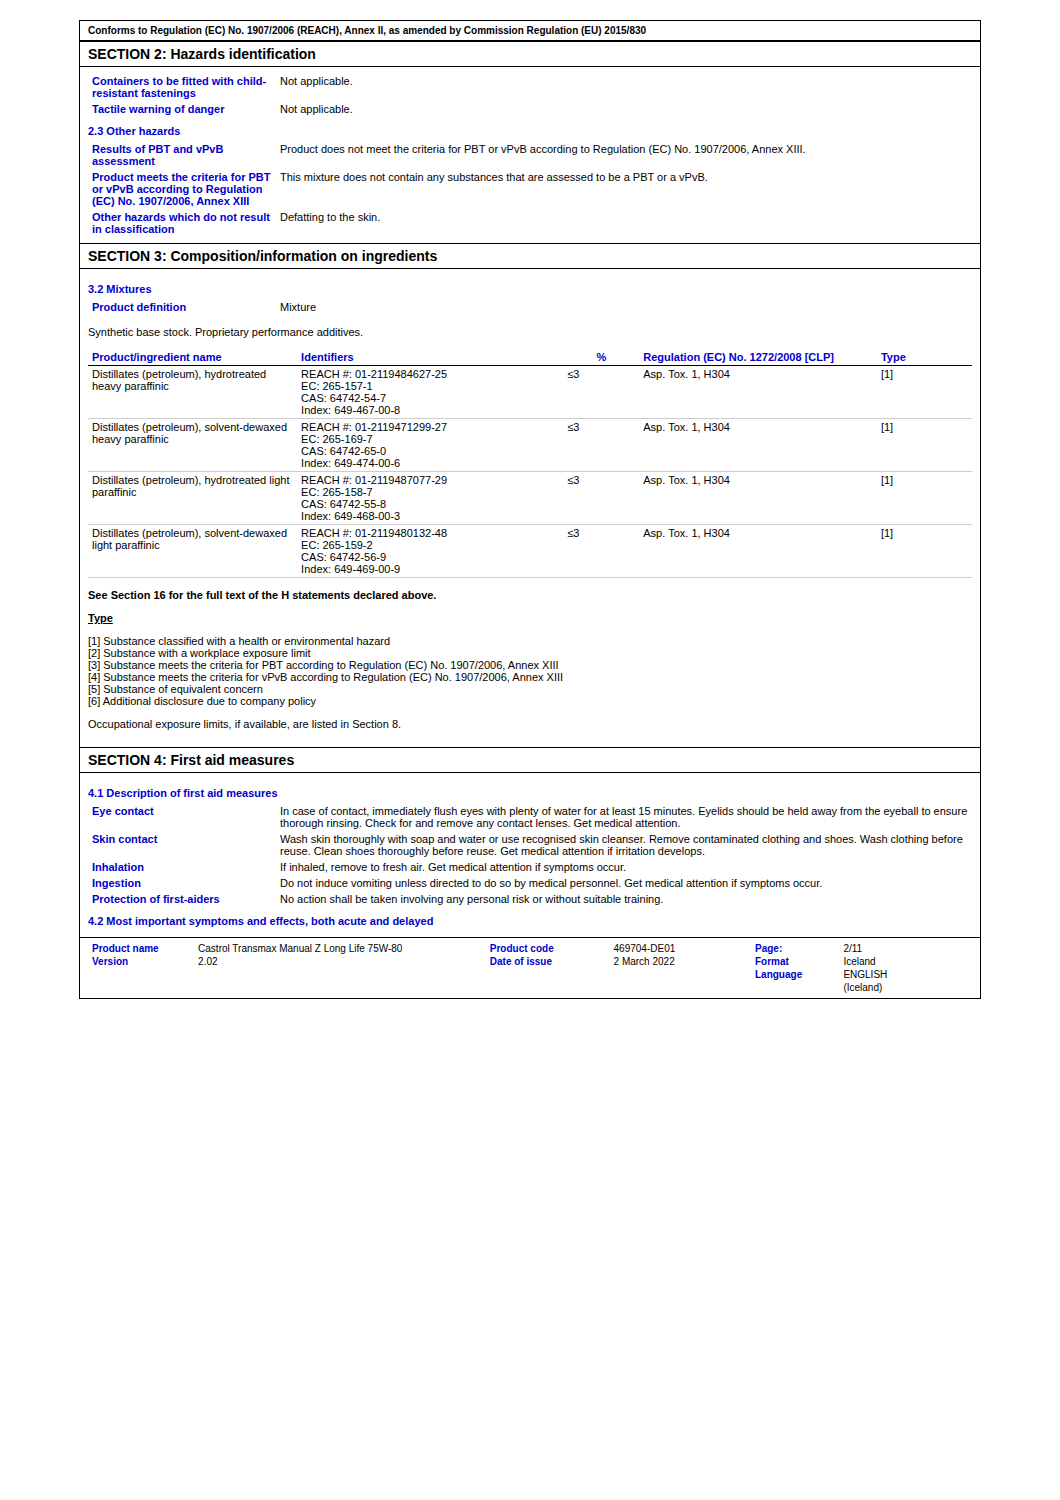Conforms to Regulation (EC) No. 1907/2006 (REACH), Annex II, as amended by Commission Regulation (EU) 2015/830
SECTION 2: Hazards identification
| Containers to be fitted with child-resistant fastenings | Not applicable. |
| Tactile warning of danger | Not applicable. |
2.3 Other hazards
| Results of PBT and vPvB assessment | Product does not meet the criteria for PBT or vPvB according to Regulation (EC) No. 1907/2006, Annex XIII. |
| Product meets the criteria for PBT or vPvB according to Regulation (EC) No. 1907/2006, Annex XIII | This mixture does not contain any substances that are assessed to be a PBT or a vPvB. |
| Other hazards which do not result in classification | Defatting to the skin. |
SECTION 3: Composition/information on ingredients
3.2 Mixtures
| Product definition | Mixture |
Synthetic base stock. Proprietary performance additives.
| Product/ingredient name | Identifiers | % | Regulation (EC) No. 1272/2008 [CLP] | Type |
| --- | --- | --- | --- | --- |
| Distillates (petroleum), hydrotreated heavy paraffinic | REACH #: 01-2119484627-25 EC: 265-157-1 CAS: 64742-54-7 Index: 649-467-00-8 | ≤3 | Asp. Tox. 1, H304 | [1] |
| Distillates (petroleum), solvent-dewaxed heavy paraffinic | REACH #: 01-2119471299-27 EC: 265-169-7 CAS: 64742-65-0 Index: 649-474-00-6 | ≤3 | Asp. Tox. 1, H304 | [1] |
| Distillates (petroleum), hydrotreated light paraffinic | REACH #: 01-2119487077-29 EC: 265-158-7 CAS: 64742-55-8 Index: 649-468-00-3 | ≤3 | Asp. Tox. 1, H304 | [1] |
| Distillates (petroleum), solvent-dewaxed light paraffinic | REACH #: 01-2119480132-48 EC: 265-159-2 CAS: 64742-56-9 Index: 649-469-00-9 | ≤3 | Asp. Tox. 1, H304 | [1] |
See Section 16 for the full text of the H statements declared above.
Type
[1] Substance classified with a health or environmental hazard
[2] Substance with a workplace exposure limit
[3] Substance meets the criteria for PBT according to Regulation (EC) No. 1907/2006, Annex XIII
[4] Substance meets the criteria for vPvB according to Regulation (EC) No. 1907/2006, Annex XIII
[5] Substance of equivalent concern
[6] Additional disclosure due to company policy
Occupational exposure limits, if available, are listed in Section 8.
SECTION 4: First aid measures
4.1 Description of first aid measures
| Eye contact | In case of contact, immediately flush eyes with plenty of water for at least 15 minutes. Eyelids should be held away from the eyeball to ensure thorough rinsing. Check for and remove any contact lenses. Get medical attention. |
| Skin contact | Wash skin thoroughly with soap and water or use recognised skin cleanser. Remove contaminated clothing and shoes. Wash clothing before reuse. Clean shoes thoroughly before reuse. Get medical attention if irritation develops. |
| Inhalation | If inhaled, remove to fresh air. Get medical attention if symptoms occur. |
| Ingestion | Do not induce vomiting unless directed to do so by medical personnel. Get medical attention if symptoms occur. |
| Protection of first-aiders | No action shall be taken involving any personal risk or without suitable training. |
4.2 Most important symptoms and effects, both acute and delayed
| Product name | Castrol Transmax Manual Z Long Life 75W-80 | Product code | 469704-DE01 | Page: | 2/11 |
| Version | 2.02 | Date of issue | 2 March 2022 | Format | Iceland |
| | | | | Language | ENGLISH |
| | | | | | (Iceland) |